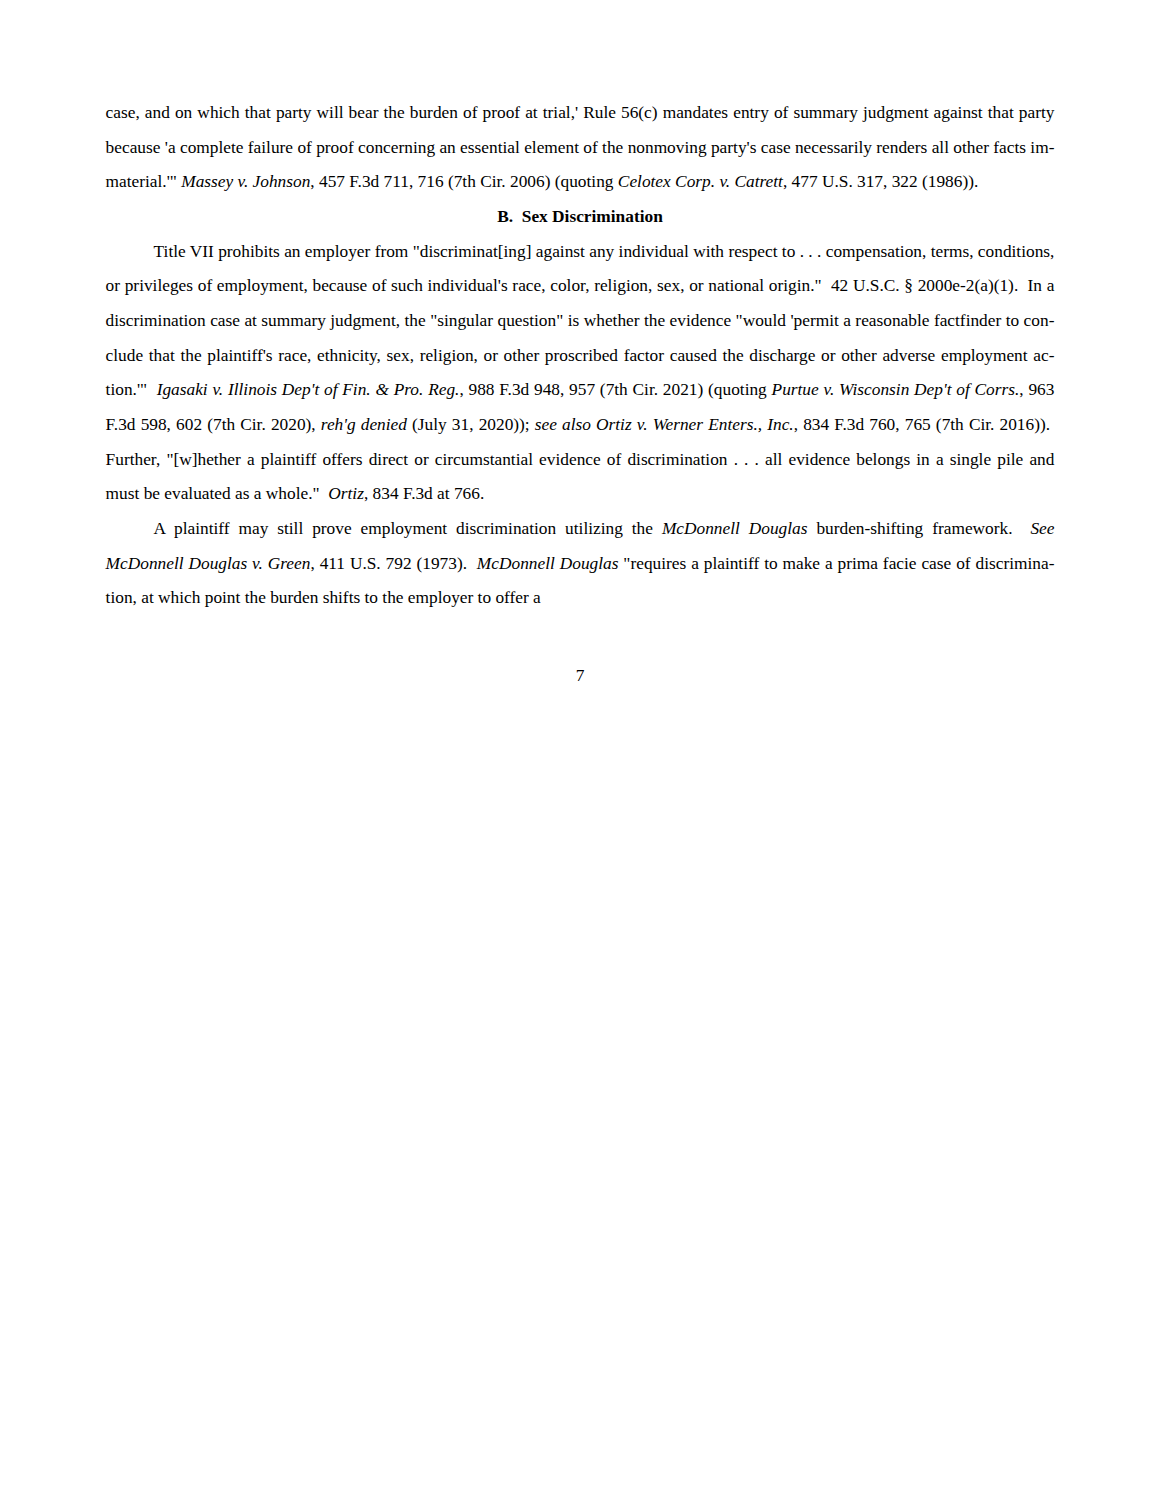case, and on which that party will bear the burden of proof at trial,' Rule 56(c) mandates entry of summary judgment against that party because 'a complete failure of proof concerning an essential element of the nonmoving party's case necessarily renders all other facts immaterial.'" Massey v. Johnson, 457 F.3d 711, 716 (7th Cir. 2006) (quoting Celotex Corp. v. Catrett, 477 U.S. 317, 322 (1986)).
B. Sex Discrimination
Title VII prohibits an employer from "discriminat[ing] against any individual with respect to . . . compensation, terms, conditions, or privileges of employment, because of such individual's race, color, religion, sex, or national origin." 42 U.S.C. § 2000e-2(a)(1). In a discrimination case at summary judgment, the "singular question" is whether the evidence "would 'permit a reasonable factfinder to conclude that the plaintiff's race, ethnicity, sex, religion, or other proscribed factor caused the discharge or other adverse employment action.'" Igasaki v. Illinois Dep't of Fin. & Pro. Reg., 988 F.3d 948, 957 (7th Cir. 2021) (quoting Purtue v. Wisconsin Dep't of Corrs., 963 F.3d 598, 602 (7th Cir. 2020), reh'g denied (July 31, 2020)); see also Ortiz v. Werner Enters., Inc., 834 F.3d 760, 765 (7th Cir. 2016)). Further, "[w]hether a plaintiff offers direct or circumstantial evidence of discrimination . . . all evidence belongs in a single pile and must be evaluated as a whole." Ortiz, 834 F.3d at 766.
A plaintiff may still prove employment discrimination utilizing the McDonnell Douglas burden-shifting framework. See McDonnell Douglas v. Green, 411 U.S. 792 (1973). McDonnell Douglas "requires a plaintiff to make a prima facie case of discrimination, at which point the burden shifts to the employer to offer a
7